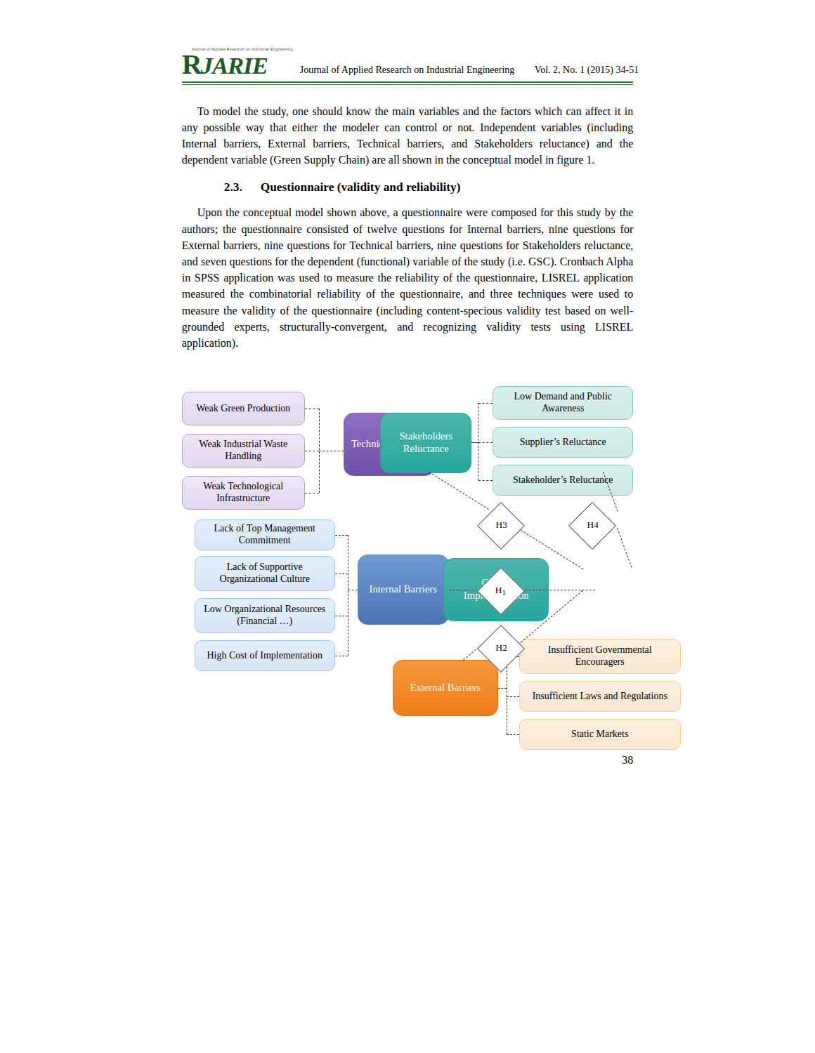Journal of Applied Research on Industrial Engineering RJARIE
Journal of Applied Research on Industrial Engineering Vol. 2, No. 1 (2015) 34-51
To model the study, one should know the main variables and the factors which can affect it in any possible way that either the modeler can control or not. Independent variables (including Internal barriers, External barriers, Technical barriers, and Stakeholders reluctance) and the dependent variable (Green Supply Chain) are all shown in the conceptual model in figure 1.
2.3. Questionnaire (validity and reliability)
Upon the conceptual model shown above, a questionnaire were composed for this study by the authors; the questionnaire consisted of twelve questions for Internal barriers, nine questions for External barriers, nine questions for Technical barriers, nine questions for Stakeholders reluctance, and seven questions for the dependent (functional) variable of the study (i.e. GSC). Cronbach Alpha in SPSS application was used to measure the reliability of the questionnaire, LISREL application measured the combinatorial reliability of the questionnaire, and three techniques were used to measure the validity of the questionnaire (including content-specious validity test based on well-grounded experts, structurally-convergent, and recognizing validity tests using LISREL application).
Weak Green Production
Weak Industrial Waste Handling
Weak Technological Infrastructure
Technical Barriers
Low Demand and Public Awareness
Supplier’s Reluctance
Stakeholder’s Reluctance
Stakeholders Reluctance
Lack of Top Management Commitment
Lack of Supportive Organizational Culture
Low Organizational Resources (Financial …)
High Cost of Implementation
Internal Barriers
GSCM Implementation
External Barriers
Insufficient Governmental Encouragers
Insufficient Laws and Regulations
Static Markets
H3
H4
H1
H2
38